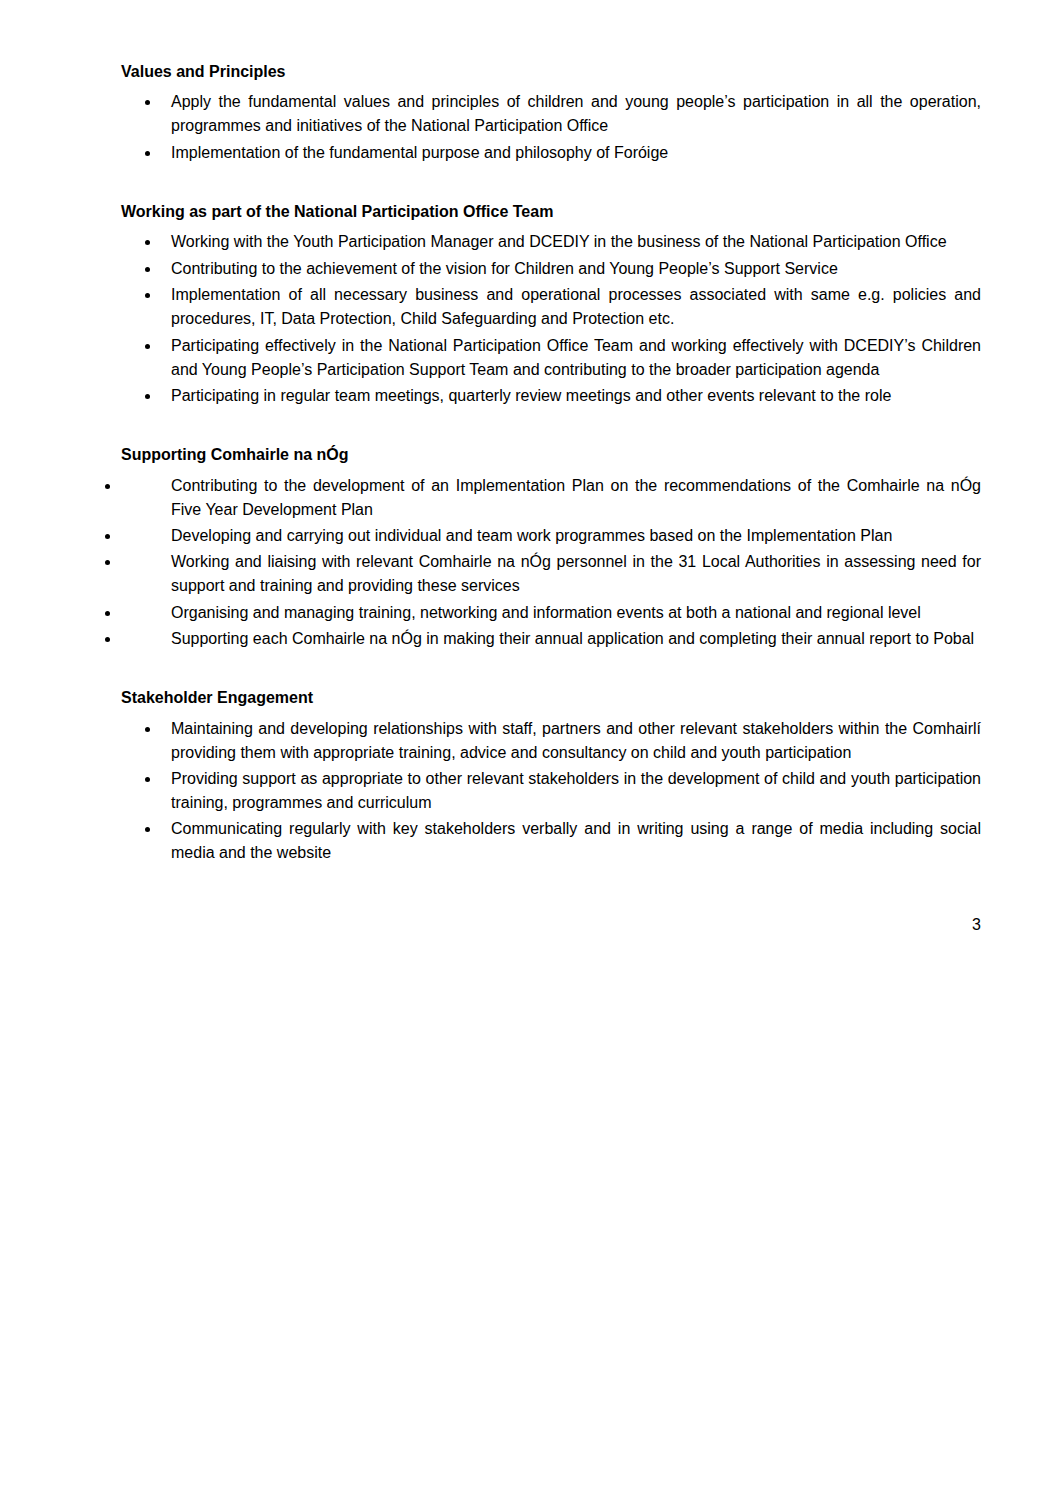Values and Principles
Apply the fundamental values and principles of children and young people’s participation in all the operation, programmes and initiatives of the National Participation Office
Implementation of the fundamental purpose and philosophy of Foróige
Working as part of the National Participation Office Team
Working with the Youth Participation Manager and DCEDIY in the business of the National Participation Office
Contributing to the achievement of the vision for Children and Young People’s Support Service
Implementation of all necessary business and operational processes associated with same e.g. policies and procedures, IT, Data Protection, Child Safeguarding and Protection etc.
Participating effectively in the National Participation Office Team and working effectively with DCEDIY’s Children and Young People’s Participation Support Team and contributing to the broader participation agenda
Participating in regular team meetings, quarterly review meetings and other events relevant to the role
Supporting Comhairle na nÓg
Contributing to the development of an Implementation Plan on the recommendations of the Comhairle na nÓg Five Year Development Plan
Developing and carrying out individual and team work programmes based on the Implementation Plan
Working and liaising with relevant Comhairle na nÓg personnel in the 31 Local Authorities in assessing need for support and training and providing these services
Organising and managing training, networking and information events at both a national and regional level
Supporting each Comhairle na nÓg in making their annual application and completing their annual report to Pobal
Stakeholder Engagement
Maintaining and developing relationships with staff, partners and other relevant stakeholders within the Comhairlí providing them with appropriate training, advice and consultancy on child and youth participation
Providing support as appropriate to other relevant stakeholders in the development of child and youth participation training, programmes and curriculum
Communicating regularly with key stakeholders verbally and in writing using a range of media including social media and the website
3